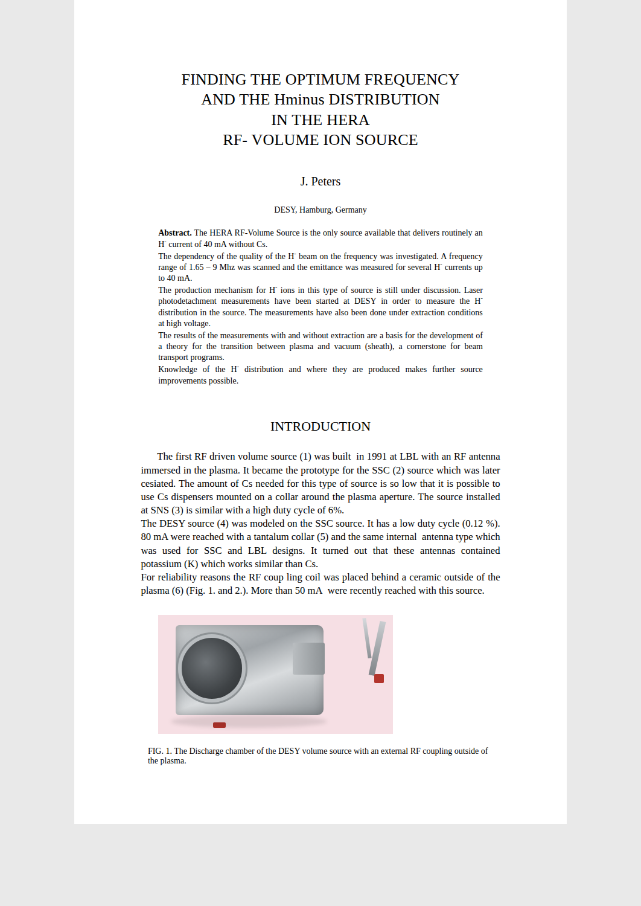FINDING THE OPTIMUM FREQUENCY
AND THE Hminus DISTRIBUTION
IN THE HERA
RF- VOLUME ION SOURCE
J. Peters
DESY, Hamburg, Germany
Abstract. The HERA RF-Volume Source is the only source available that delivers routinely an H- current of 40 mA without Cs.
The dependency of the quality of the H- beam on the frequency was investigated. A frequency range of 1.65 – 9 Mhz was scanned and the emittance was measured for several H- currents up to 40 mA.
The production mechanism for H- ions in this type of source is still under discussion. Laser photodetachment measurements have been started at DESY in order to measure the H- distribution in the source. The measurements have also been done under extraction conditions at high voltage.
The results of the measurements with and without extraction are a basis for the development of a theory for the transition between plasma and vacuum (sheath), a cornerstone for beam transport programs.
Knowledge of the H- distribution and where they are produced makes further source improvements possible.
INTRODUCTION
The first RF driven volume source (1) was built in 1991 at LBL with an RF antenna immersed in the plasma. It became the prototype for the SSC (2) source which was later cesiated. The amount of Cs needed for this type of source is so low that it is possible to use Cs dispensers mounted on a collar around the plasma aperture. The source installed at SNS (3) is similar with a high duty cycle of 6%.
The DESY source (4) was modeled on the SSC source. It has a low duty cycle (0.12 %). 80 mA were reached with a tantalum collar (5) and the same internal antenna type which was used for SSC and LBL designs. It turned out that these antennas contained potassium (K) which works similar than Cs.
For reliability reasons the RF coup ling coil was placed behind a ceramic outside of the plasma (6) (Fig. 1. and 2.). More than 50 mA were recently reached with this source.
FIG. 1. The Discharge chamber of the DESY volume source with an external RF coupling outside of the plasma.